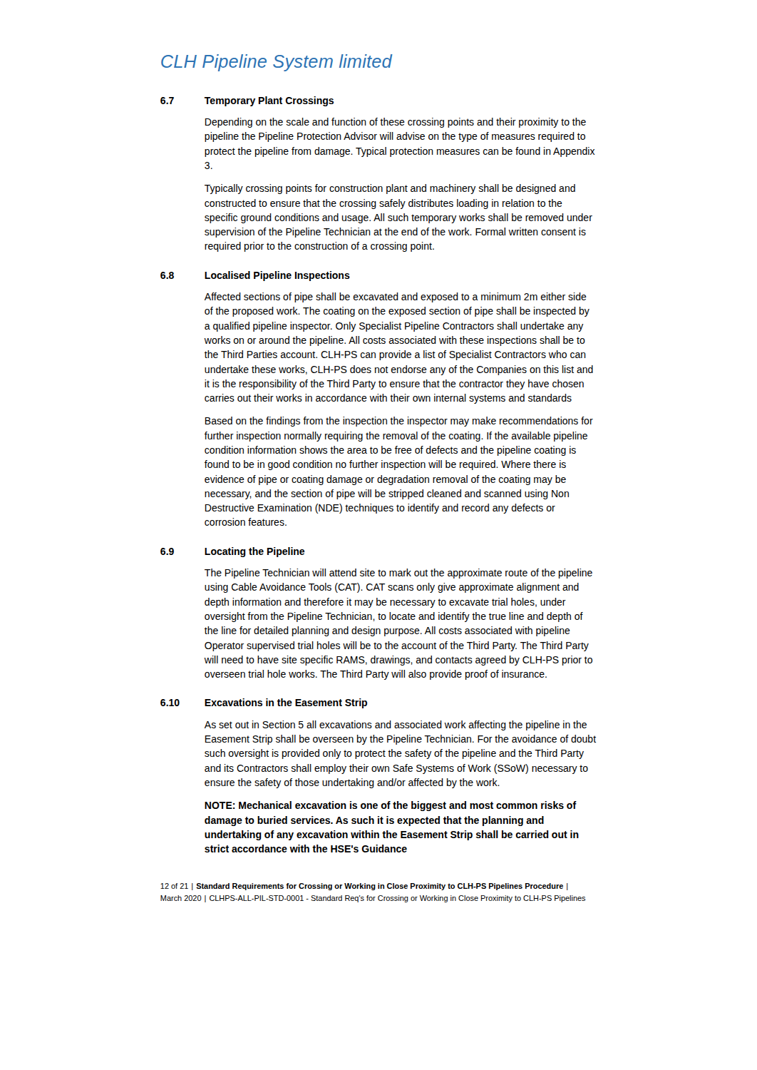CLH Pipeline System limited
6.7 Temporary Plant Crossings
Depending on the scale and function of these crossing points and their proximity to the pipeline the Pipeline Protection Advisor will advise on the type of measures required to protect the pipeline from damage. Typical protection measures can be found in Appendix 3.
Typically crossing points for construction plant and machinery shall be designed and constructed to ensure that the crossing safely distributes loading in relation to the specific ground conditions and usage. All such temporary works shall be removed under supervision of the Pipeline Technician at the end of the work. Formal written consent is required prior to the construction of a crossing point.
6.8 Localised Pipeline Inspections
Affected sections of pipe shall be excavated and exposed to a minimum 2m either side of the proposed work. The coating on the exposed section of pipe shall be inspected by a qualified pipeline inspector. Only Specialist Pipeline Contractors shall undertake any works on or around the pipeline. All costs associated with these inspections shall be to the Third Parties account. CLH-PS can provide a list of Specialist Contractors who can undertake these works, CLH-PS does not endorse any of the Companies on this list and it is the responsibility of the Third Party to ensure that the contractor they have chosen carries out their works in accordance with their own internal systems and standards
Based on the findings from the inspection the inspector may make recommendations for further inspection normally requiring the removal of the coating. If the available pipeline condition information shows the area to be free of defects and the pipeline coating is found to be in good condition no further inspection will be required. Where there is evidence of pipe or coating damage or degradation removal of the coating may be necessary, and the section of pipe will be stripped cleaned and scanned using Non Destructive Examination (NDE) techniques to identify and record any defects or corrosion features.
6.9 Locating the Pipeline
The Pipeline Technician will attend site to mark out the approximate route of the pipeline using Cable Avoidance Tools (CAT). CAT scans only give approximate alignment and depth information and therefore it may be necessary to excavate trial holes, under oversight from the Pipeline Technician, to locate and identify the true line and depth of the line for detailed planning and design purpose. All costs associated with pipeline Operator supervised trial holes will be to the account of the Third Party. The Third Party will need to have site specific RAMS, drawings, and contacts agreed by CLH-PS prior to overseen trial hole works. The Third Party will also provide proof of insurance.
6.10 Excavations in the Easement Strip
As set out in Section 5 all excavations and associated work affecting the pipeline in the Easement Strip shall be overseen by the Pipeline Technician. For the avoidance of doubt such oversight is provided only to protect the safety of the pipeline and the Third Party and its Contractors shall employ their own Safe Systems of Work (SSoW) necessary to ensure the safety of those undertaking and/or affected by the work.
NOTE: Mechanical excavation is one of the biggest and most common risks of damage to buried services. As such it is expected that the planning and undertaking of any excavation within the Easement Strip shall be carried out in strict accordance with the HSE's Guidance
12 of 21|Standard Requirements for Crossing or Working in Close Proximity to CLH-PS Pipelines Procedure|
March 2020|CLHPS-ALL-PIL-STD-0001 - Standard Req's for Crossing or Working in Close Proximity to CLH-PS Pipelines